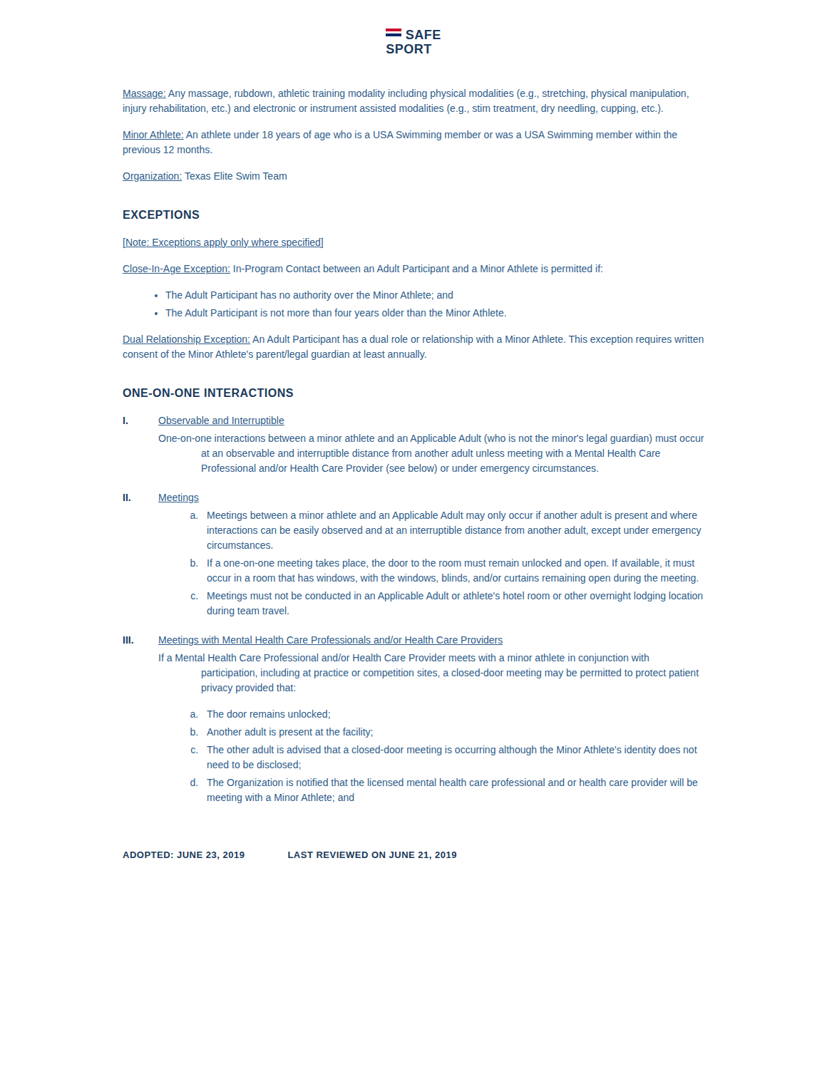SAFE
SPORT
Massage: Any massage, rubdown, athletic training modality including physical modalities (e.g., stretching, physical manipulation, injury rehabilitation, etc.) and electronic or instrument assisted modalities (e.g., stim treatment, dry needling, cupping, etc.).
Minor Athlete: An athlete under 18 years of age who is a USA Swimming member or was a USA Swimming member within the previous 12 months.
Organization: Texas Elite Swim Team
EXCEPTIONS
[Note: Exceptions apply only where specified]
Close-In-Age Exception: In-Program Contact between an Adult Participant and a Minor Athlete is permitted if:
The Adult Participant has no authority over the Minor Athlete; and
The Adult Participant is not more than four years older than the Minor Athlete.
Dual Relationship Exception: An Adult Participant has a dual role or relationship with a Minor Athlete. This exception requires written consent of the Minor Athlete's parent/legal guardian at least annually.
ONE-ON-ONE INTERACTIONS
I. Observable and Interruptible
One-on-one interactions between a minor athlete and an Applicable Adult (who is not the minor's legal guardian) must occur at an observable and interruptible distance from another adult unless meeting with a Mental Health Care Professional and/or Health Care Provider (see below) or under emergency circumstances.
II. Meetings
Meetings between a minor athlete and an Applicable Adult may only occur if another adult is present and where interactions can be easily observed and at an interruptible distance from another adult, except under emergency circumstances.
If a one-on-one meeting takes place, the door to the room must remain unlocked and open. If available, it must occur in a room that has windows, with the windows, blinds, and/or curtains remaining open during the meeting.
Meetings must not be conducted in an Applicable Adult or athlete's hotel room or other overnight lodging location during team travel.
III. Meetings with Mental Health Care Professionals and/or Health Care Providers
If a Mental Health Care Professional and/or Health Care Provider meets with a minor athlete in conjunction with participation, including at practice or competition sites, a closed-door meeting may be permitted to protect patient privacy provided that:
The door remains unlocked;
Another adult is present at the facility;
The other adult is advised that a closed-door meeting is occurring although the Minor Athlete's identity does not need to be disclosed;
The Organization is notified that the licensed mental health care professional and or health care provider will be meeting with a Minor Athlete; and
ADOPTED: JUNE 23, 2019 LAST REVIEWED ON JUNE 21, 2019